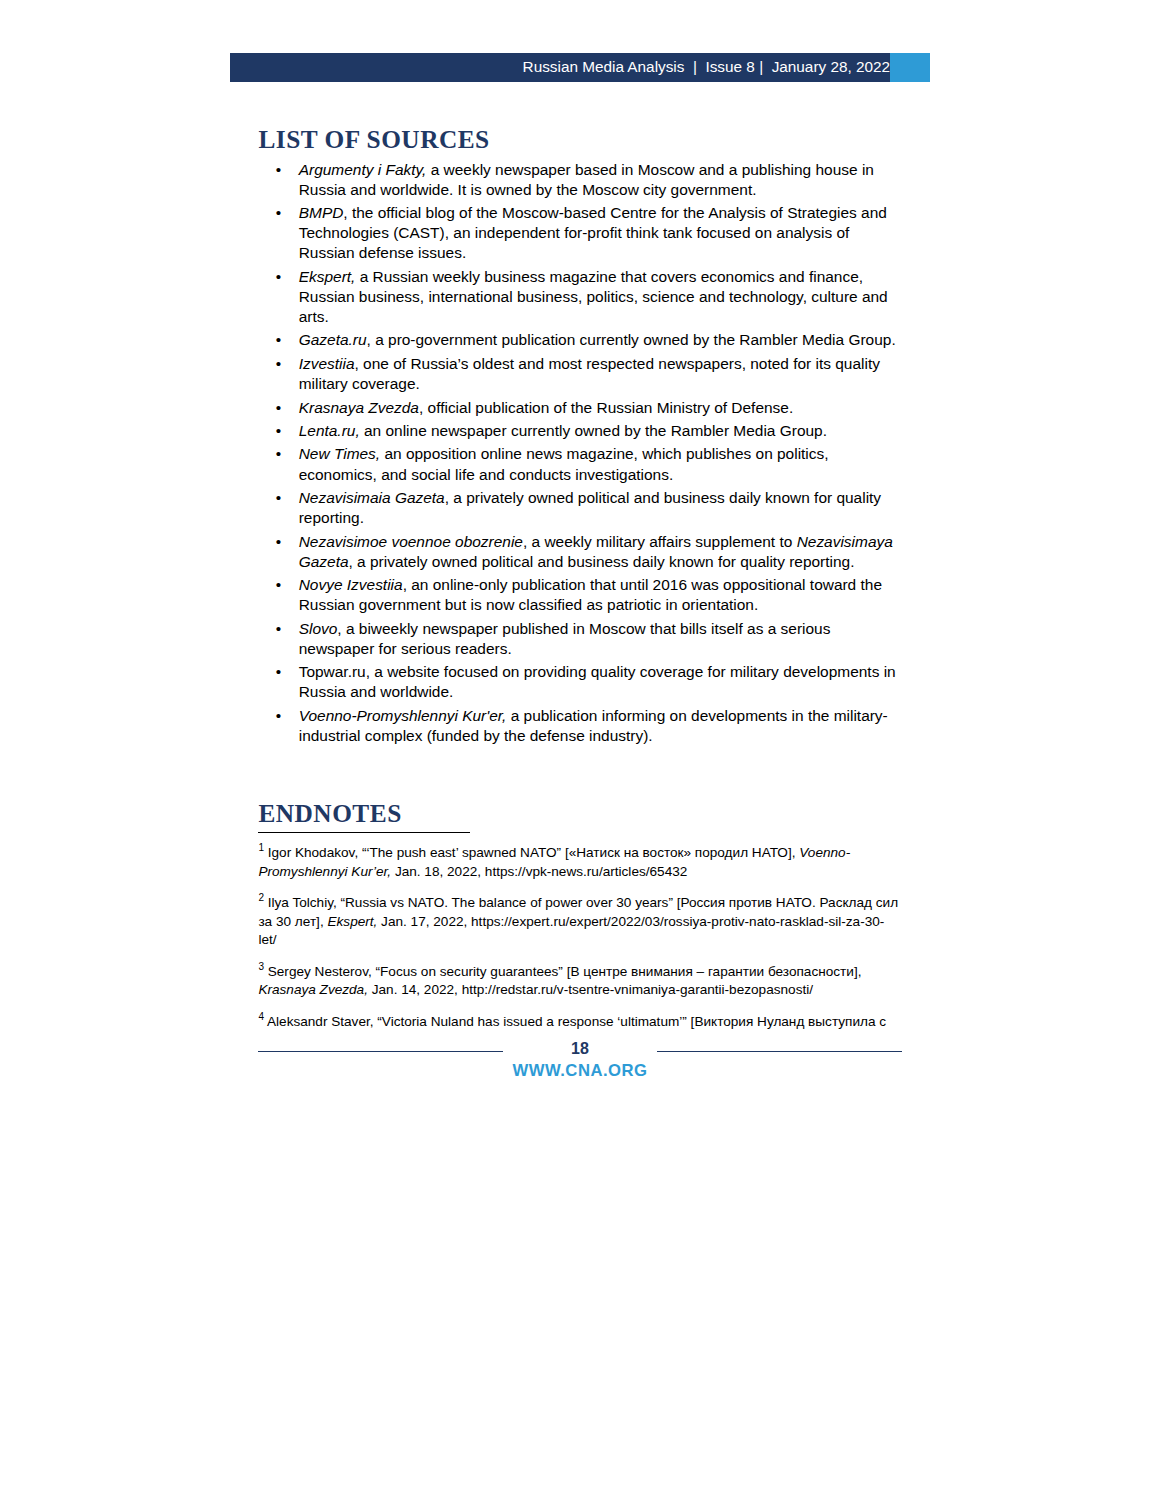Russian Media Analysis | Issue 8 | January 28, 2022
LIST OF SOURCES
Argumenty i Fakty, a weekly newspaper based in Moscow and a publishing house in Russia and worldwide. It is owned by the Moscow city government.
BMPD, the official blog of the Moscow-based Centre for the Analysis of Strategies and Technologies (CAST), an independent for-profit think tank focused on analysis of Russian defense issues.
Ekspert, a Russian weekly business magazine that covers economics and finance, Russian business, international business, politics, science and technology, culture and arts.
Gazeta.ru, a pro-government publication currently owned by the Rambler Media Group.
Izvestiia, one of Russia’s oldest and most respected newspapers, noted for its quality military coverage.
Krasnaya Zvezda, official publication of the Russian Ministry of Defense.
Lenta.ru, an online newspaper currently owned by the Rambler Media Group.
New Times, an opposition online news magazine, which publishes on politics, economics, and social life and conducts investigations.
Nezavisimaia Gazeta, a privately owned political and business daily known for quality reporting.
Nezavisimoe voennoe obozrenie, a weekly military affairs supplement to Nezavisimaya Gazeta, a privately owned political and business daily known for quality reporting.
Novye Izvestiia, an online-only publication that until 2016 was oppositional toward the Russian government but is now classified as patriotic in orientation.
Slovo, a biweekly newspaper published in Moscow that bills itself as a serious newspaper for serious readers.
Topwar.ru, a website focused on providing quality coverage for military developments in Russia and worldwide.
Voenno-Promyshlennyi Kur'er, a publication informing on developments in the military-industrial complex (funded by the defense industry).
ENDNOTES
1 Igor Khodakov, “‘The push east’ spawned NATO” [«Натиск на восток» породил НАТО], Voenno-Promyshlennyi Kur’er, Jan. 18, 2022, https://vpk-news.ru/articles/65432
2 Ilya Tolchiy, “Russia vs NATO. The balance of power over 30 years” [Россия против НАТО. Расклад сил за 30 лет], Ekspert, Jan. 17, 2022, https://expert.ru/expert/2022/03/rossiya-protiv-nato-rasklad-sil-za-30-let/
3 Sergey Nesterov, “Focus on security guarantees” [В центре внимания – гарантии безопасности], Krasnaya Zvezda, Jan. 14, 2022, http://redstar.ru/v-tsentre-vnimaniya-garantii-bezopasnosti/
4 Aleksandr Staver, “Victoria Nuland has issued a response ‘ultimatum’” [Виктория Нуланд выступила с
18
WWW.CNA.ORG